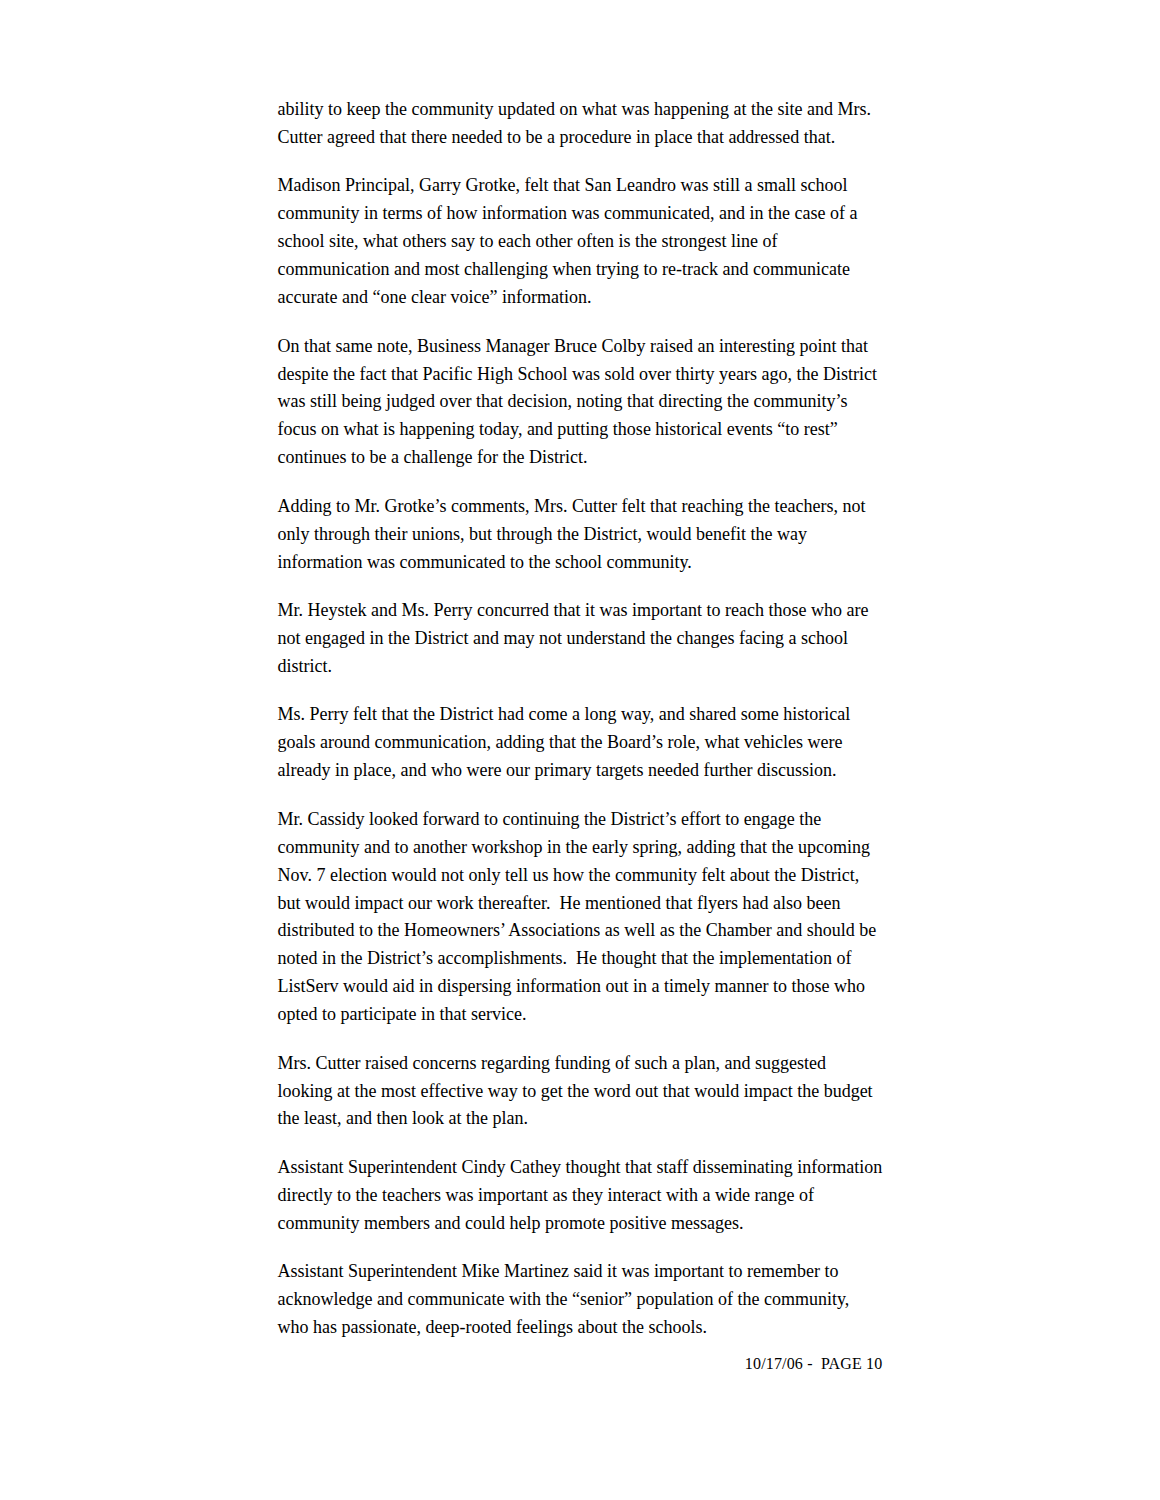ability to keep the community updated on what was happening at the site and Mrs. Cutter agreed that there needed to be a procedure in place that addressed that.
Madison Principal, Garry Grotke, felt that San Leandro was still a small school community in terms of how information was communicated, and in the case of a school site, what others say to each other often is the strongest line of communication and most challenging when trying to re-track and communicate accurate and “one clear voice” information.
On that same note, Business Manager Bruce Colby raised an interesting point that despite the fact that Pacific High School was sold over thirty years ago, the District was still being judged over that decision, noting that directing the community’s focus on what is happening today, and putting those historical events “to rest” continues to be a challenge for the District.
Adding to Mr. Grotke’s comments, Mrs. Cutter felt that reaching the teachers, not only through their unions, but through the District, would benefit the way information was communicated to the school community.
Mr. Heystek and Ms. Perry concurred that it was important to reach those who are not engaged in the District and may not understand the changes facing a school district.
Ms. Perry felt that the District had come a long way, and shared some historical goals around communication, adding that the Board’s role, what vehicles were already in place, and who were our primary targets needed further discussion.
Mr. Cassidy looked forward to continuing the District’s effort to engage the community and to another workshop in the early spring, adding that the upcoming Nov. 7 election would not only tell us how the community felt about the District, but would impact our work thereafter. He mentioned that flyers had also been distributed to the Homeowners’ Associations as well as the Chamber and should be noted in the District’s accomplishments. He thought that the implementation of ListServ would aid in dispersing information out in a timely manner to those who opted to participate in that service.
Mrs. Cutter raised concerns regarding funding of such a plan, and suggested looking at the most effective way to get the word out that would impact the budget the least, and then look at the plan.
Assistant Superintendent Cindy Cathey thought that staff disseminating information directly to the teachers was important as they interact with a wide range of community members and could help promote positive messages.
Assistant Superintendent Mike Martinez said it was important to remember to acknowledge and communicate with the “senior” population of the community, who has passionate, deep-rooted feelings about the schools.
10/17/06 - PAGE 10